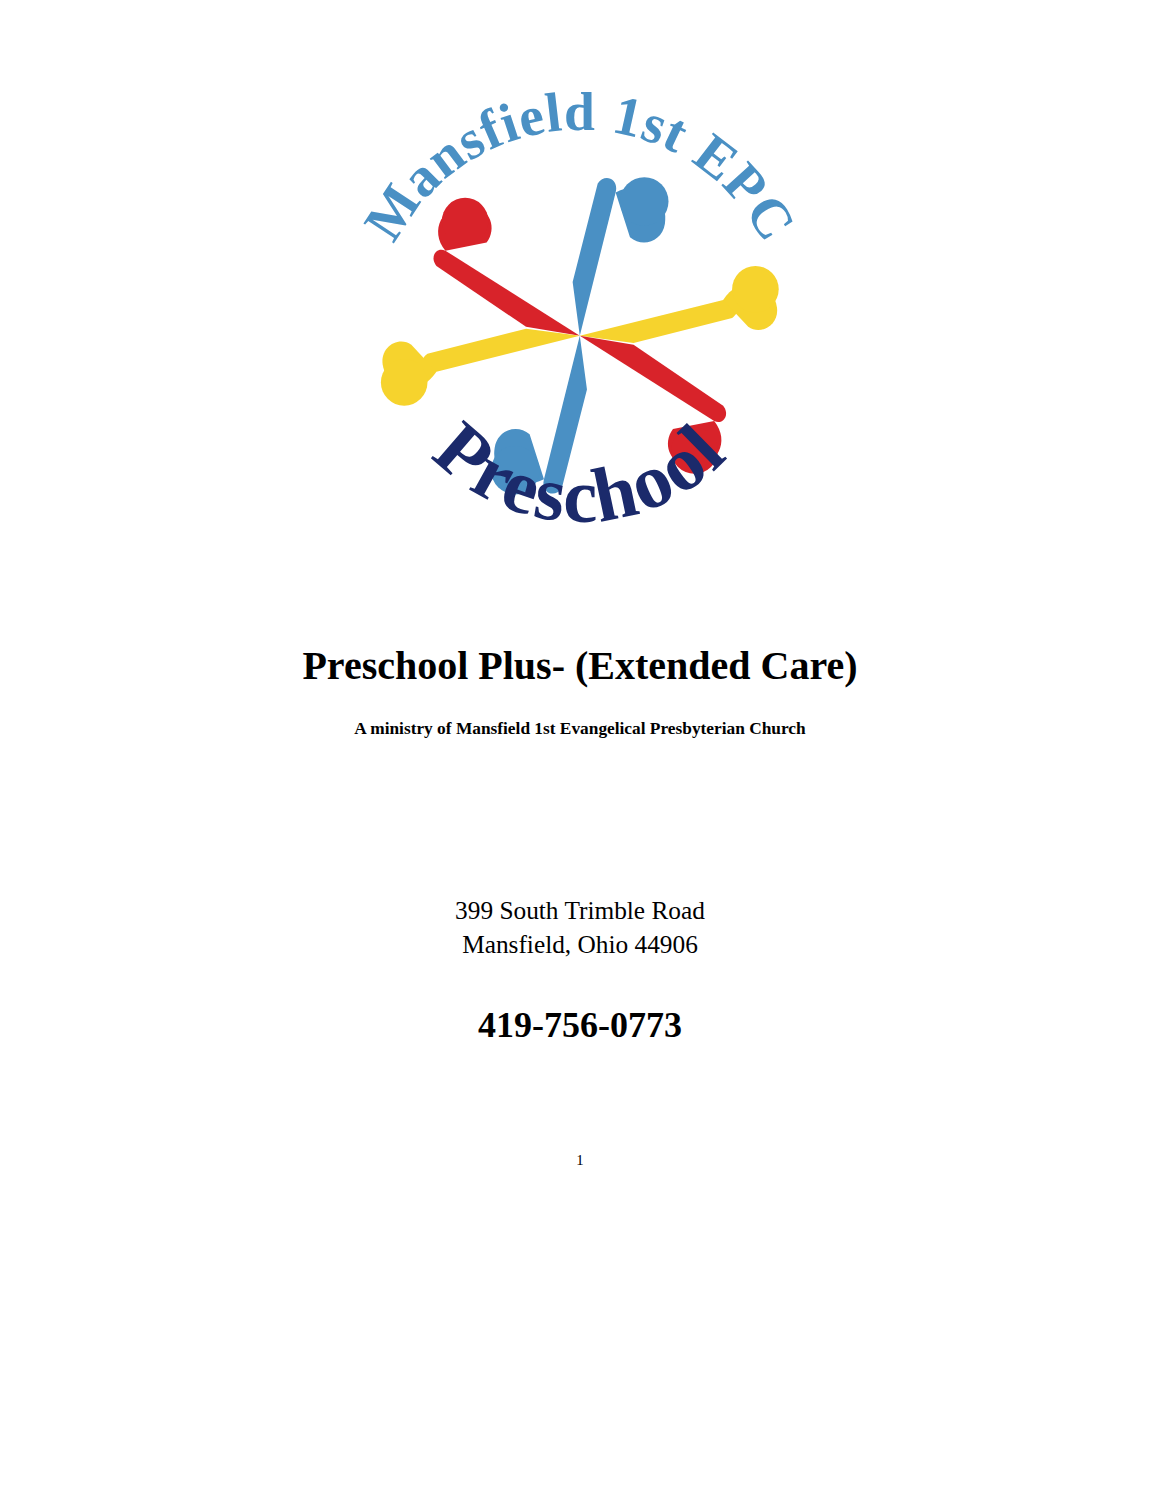Mansfield 1st EPC Preschool
Preschool Plus- (Extended Care)
A ministry of Mansfield 1st Evangelical Presbyterian Church
399 South Trimble Road
Mansfield, Ohio 44906
419-756-0773
1